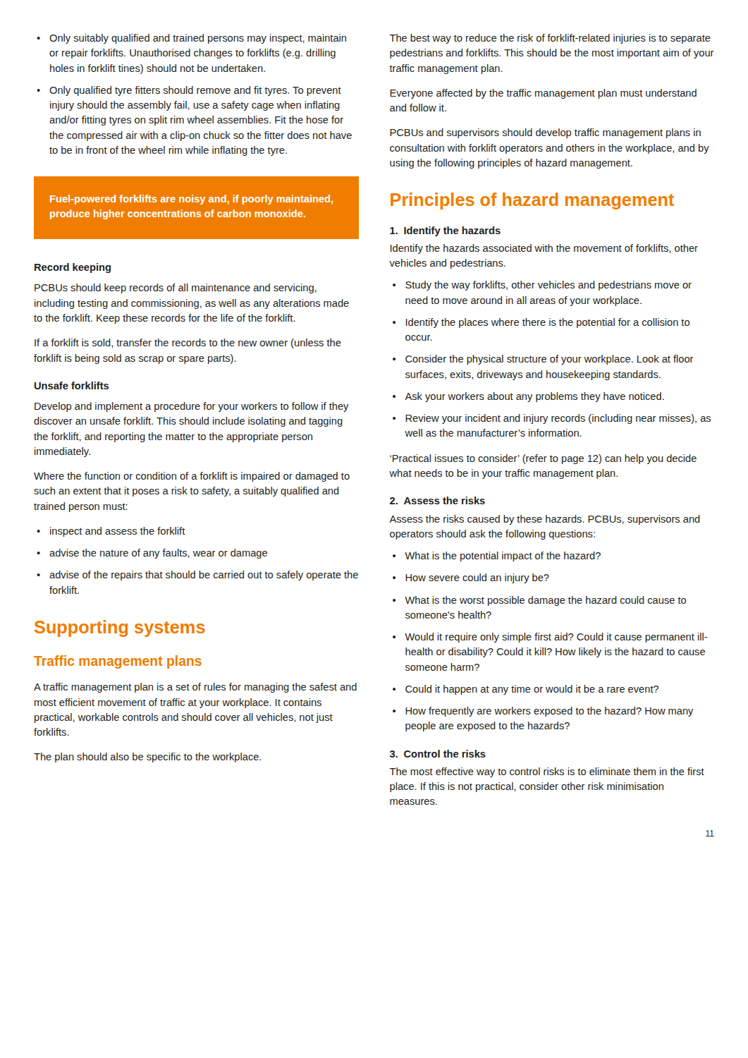Only suitably qualified and trained persons may inspect, maintain or repair forklifts. Unauthorised changes to forklifts (e.g. drilling holes in forklift tines) should not be undertaken.
Only qualified tyre fitters should remove and fit tyres. To prevent injury should the assembly fail, use a safety cage when inflating and/or fitting tyres on split rim wheel assemblies. Fit the hose for the compressed air with a clip-on chuck so the fitter does not have to be in front of the wheel rim while inflating the tyre.
Fuel-powered forklifts are noisy and, if poorly maintained, produce higher concentrations of carbon monoxide.
Record keeping
PCBUs should keep records of all maintenance and servicing, including testing and commissioning, as well as any alterations made to the forklift. Keep these records for the life of the forklift.
If a forklift is sold, transfer the records to the new owner (unless the forklift is being sold as scrap or spare parts).
Unsafe forklifts
Develop and implement a procedure for your workers to follow if they discover an unsafe forklift. This should include isolating and tagging the forklift, and reporting the matter to the appropriate person immediately.
Where the function or condition of a forklift is impaired or damaged to such an extent that it poses a risk to safety, a suitably qualified and trained person must:
inspect and assess the forklift
advise the nature of any faults, wear or damage
advise of the repairs that should be carried out to safely operate the forklift.
Supporting systems
Traffic management plans
A traffic management plan is a set of rules for managing the safest and most efficient movement of traffic at your workplace. It contains practical, workable controls and should cover all vehicles, not just forklifts.
The plan should also be specific to the workplace.
The best way to reduce the risk of forklift-related injuries is to separate pedestrians and forklifts. This should be the most important aim of your traffic management plan.
Everyone affected by the traffic management plan must understand and follow it.
PCBUs and supervisors should develop traffic management plans in consultation with forklift operators and others in the workplace, and by using the following principles of hazard management.
Principles of hazard management
1. Identify the hazards
Identify the hazards associated with the movement of forklifts, other vehicles and pedestrians.
Study the way forklifts, other vehicles and pedestrians move or need to move around in all areas of your workplace.
Identify the places where there is the potential for a collision to occur.
Consider the physical structure of your workplace. Look at floor surfaces, exits, driveways and housekeeping standards.
Ask your workers about any problems they have noticed.
Review your incident and injury records (including near misses), as well as the manufacturer’s information.
‘Practical issues to consider’ (refer to page 12) can help you decide what needs to be in your traffic management plan.
2. Assess the risks
Assess the risks caused by these hazards. PCBUs, supervisors and operators should ask the following questions:
What is the potential impact of the hazard?
How severe could an injury be?
What is the worst possible damage the hazard could cause to someone’s health?
Would it require only simple first aid? Could it cause permanent ill-health or disability? Could it kill? How likely is the hazard to cause someone harm?
Could it happen at any time or would it be a rare event?
How frequently are workers exposed to the hazard? How many people are exposed to the hazards?
3. Control the risks
The most effective way to control risks is to eliminate them in the first place. If this is not practical, consider other risk minimisation measures.
11